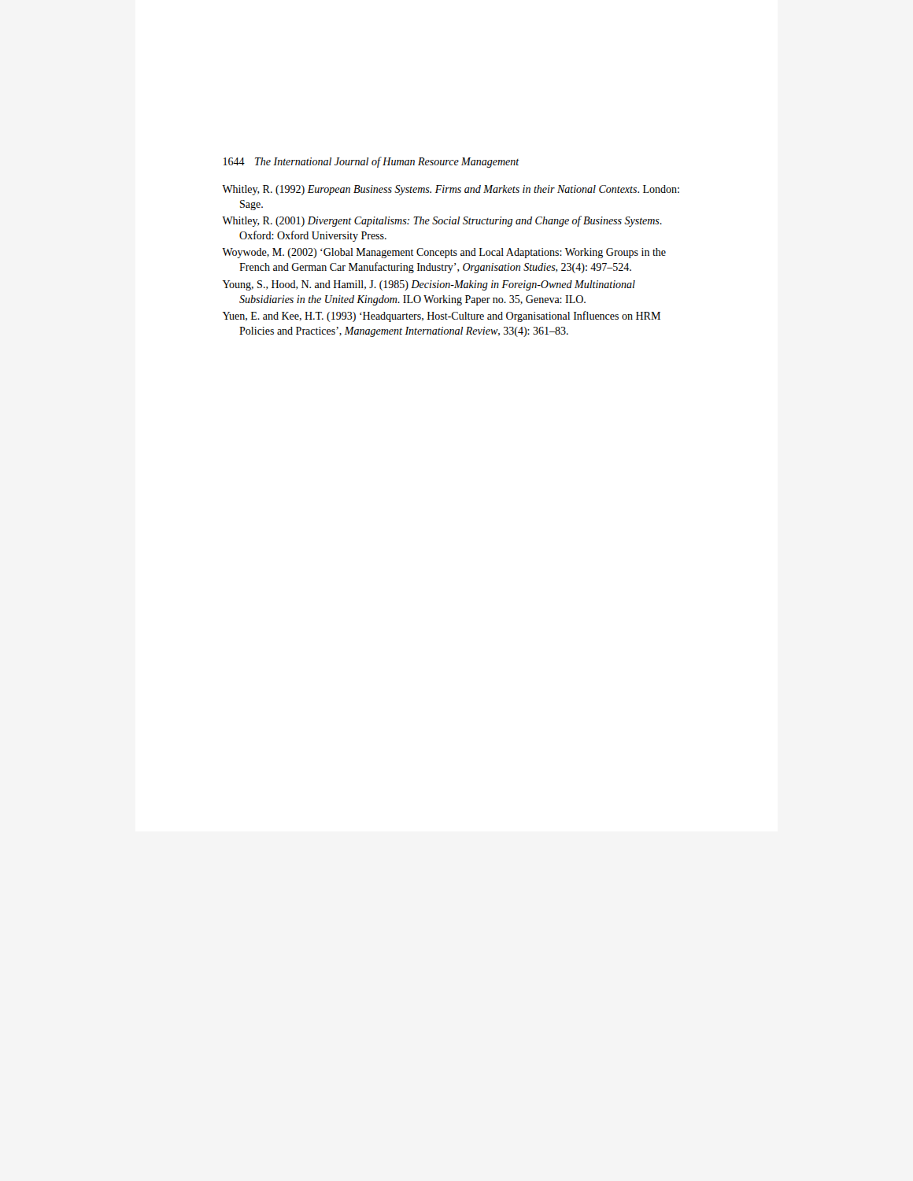1644 The International Journal of Human Resource Management
Whitley, R. (1992) European Business Systems. Firms and Markets in their National Contexts. London: Sage.
Whitley, R. (2001) Divergent Capitalisms: The Social Structuring and Change of Business Systems. Oxford: Oxford University Press.
Woywode, M. (2002) ‘Global Management Concepts and Local Adaptations: Working Groups in the French and German Car Manufacturing Industry’, Organisation Studies, 23(4): 497–524.
Young, S., Hood, N. and Hamill, J. (1985) Decision-Making in Foreign-Owned Multinational Subsidiaries in the United Kingdom. ILO Working Paper no. 35, Geneva: ILO.
Yuen, E. and Kee, H.T. (1993) ‘Headquarters, Host-Culture and Organisational Influences on HRM Policies and Practices’, Management International Review, 33(4): 361–83.